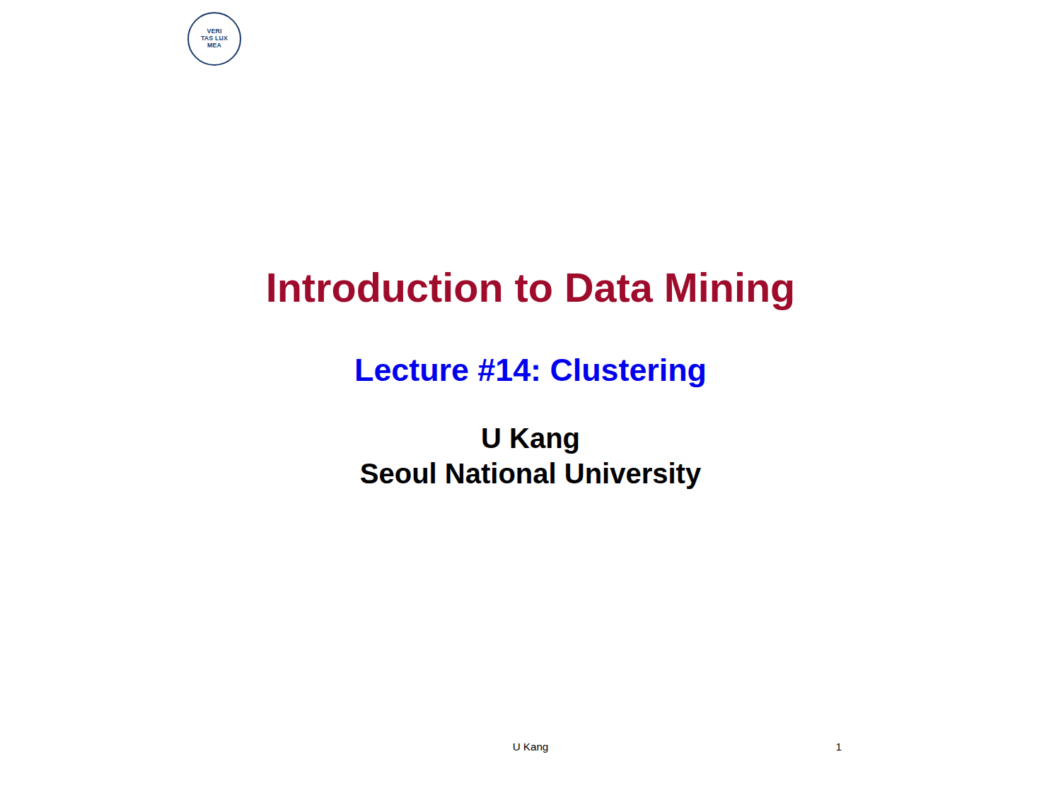VERI
TAS LUX
MEA
Introduction to Data Mining
Lecture #14: Clustering
U Kang Seoul National University
U Kang 1